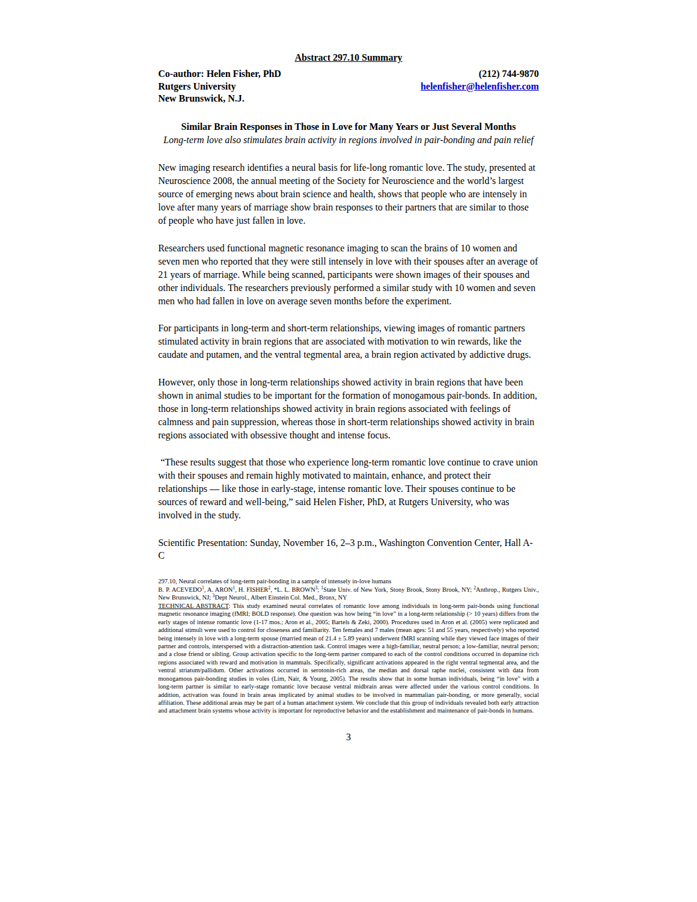Abstract 297.10 Summary
| Co-author: Helen Fisher, PhD | (212) 744-9870 |
| Rutgers University | helenfisher@helenfisher.com |
| New Brunswick, N.J. | |
Similar Brain Responses in Those in Love for Many Years or Just Several Months
Long-term love also stimulates brain activity in regions involved in pair-bonding and pain relief
New imaging research identifies a neural basis for life-long romantic love. The study, presented at Neuroscience 2008, the annual meeting of the Society for Neuroscience and the world’s largest source of emerging news about brain science and health, shows that people who are intensely in love after many years of marriage show brain responses to their partners that are similar to those of people who have just fallen in love.
Researchers used functional magnetic resonance imaging to scan the brains of 10 women and seven men who reported that they were still intensely in love with their spouses after an average of 21 years of marriage. While being scanned, participants were shown images of their spouses and other individuals. The researchers previously performed a similar study with 10 women and seven men who had fallen in love on average seven months before the experiment.
For participants in long-term and short-term relationships, viewing images of romantic partners stimulated activity in brain regions that are associated with motivation to win rewards, like the caudate and putamen, and the ventral tegmental area, a brain region activated by addictive drugs.
However, only those in long-term relationships showed activity in brain regions that have been shown in animal studies to be important for the formation of monogamous pair-bonds. In addition, those in long-term relationships showed activity in brain regions associated with feelings of calmness and pain suppression, whereas those in short-term relationships showed activity in brain regions associated with obsessive thought and intense focus.
“These results suggest that those who experience long-term romantic love continue to crave union with their spouses and remain highly motivated to maintain, enhance, and protect their relationships — like those in early-stage, intense romantic love. Their spouses continue to be sources of reward and well-being,” said Helen Fisher, PhD, at Rutgers University, who was involved in the study.
Scientific Presentation: Sunday, November 16, 2–3 p.m., Washington Convention Center, Hall A-C
297.10, Neural correlates of long-term pair-bonding in a sample of intensely in-love humans
B. P. ACEVEDO1, A. ARON1, H. FISHER2, *L. L. BROWN3; 1State Univ. of New York, Stony Brook, Stony Brook, NY; 2Anthrop., Rutgers Univ., New Brunswick, NJ; 3Dept Neurol., Albert Einstein Col. Med., Bronx, NY
TECHNICAL ABSTRACT: This study examined neural correlates of romantic love among individuals in long-term pair-bonds using functional magnetic resonance imaging (fMRI; BOLD response). One question was how being “in love” in a long-term relationship (> 10 years) differs from the early stages of intense romantic love (1-17 mos.; Aron et al., 2005; Bartels & Zeki, 2000). Procedures used in Aron et al. (2005) were replicated and additional stimuli were used to control for closeness and familiarity. Ten females and 7 males (mean ages: 51 and 55 years, respectively) who reported being intensely in love with a long-term spouse (married mean of 21.4 ± 5.89 years) underwent fMRI scanning while they viewed face images of their partner and controls, interspersed with a distraction-attention task. Control images were a high-familiar, neutral person; a low-familiar, neutral person; and a close friend or sibling. Group activation specific to the long-term partner compared to each of the control conditions occurred in dopamine rich regions associated with reward and motivation in mammals. Specifically, significant activations appeared in the right ventral tegmental area, and the ventral striatum/pallidum. Other activations occurred in serotonin-rich areas, the median and dorsal raphe nuclei, consistent with data from monogamous pair-bonding studies in voles (Lim, Nair, & Young, 2005). The results show that in some human individuals, being “in love” with a long-term partner is similar to early-stage romantic love because ventral midbrain areas were affected under the various control conditions. In addition, activation was found in brain areas implicated by animal studies to be involved in mammalian pair-bonding, or more generally, social affiliation. These additional areas may be part of a human attachment system. We conclude that this group of individuals revealed both early attraction and attachment brain systems whose activity is important for reproductive behavior and the establishment and maintenance of pair-bonds in humans.
3